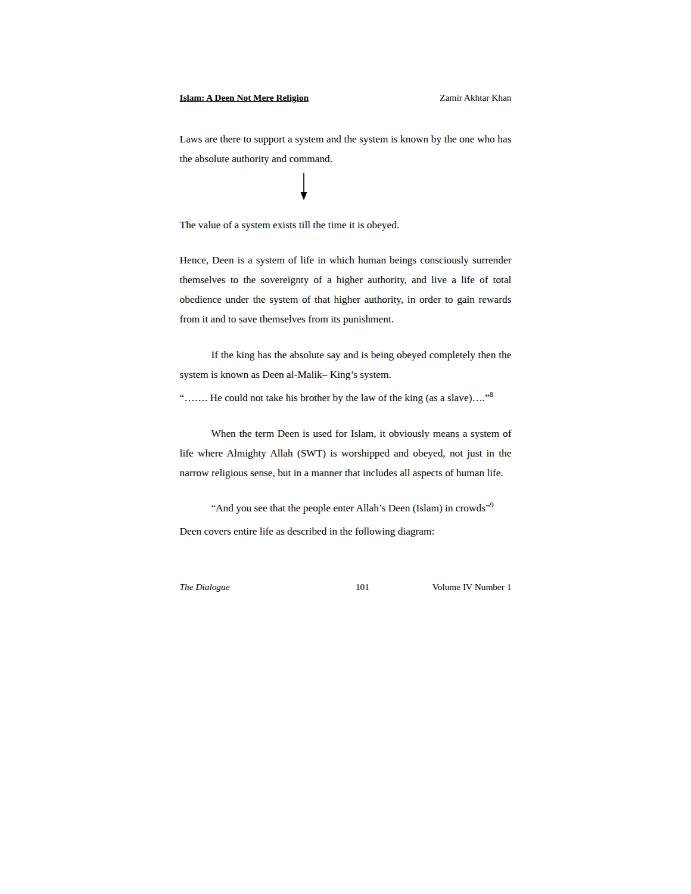Islam: A Deen Not Mere Religion Zamir Akhtar Khan
Laws are there to support a system and the system is known by the one who has the absolute authority and command.
The value of a system exists till the time it is obeyed.
Hence, Deen is a system of life in which human beings consciously surrender themselves to the sovereignty of a higher authority, and live a life of total obedience under the system of that higher authority, in order to gain rewards from it and to save themselves from its punishment.
If the king has the absolute say and is being obeyed completely then the system is known as Deen al-Malik– King’s system.
“……. He could not take his brother by the law of the king (as a slave)….”8
When the term Deen is used for Islam, it obviously means a system of life where Almighty Allah (SWT) is worshipped and obeyed, not just in the narrow religious sense, but in a manner that includes all aspects of human life.
“And you see that the people enter Allah’s Deen (Islam) in crowds”9
Deen covers entire life as described in the following diagram:
The Dialogue 101 Volume IV Number 1